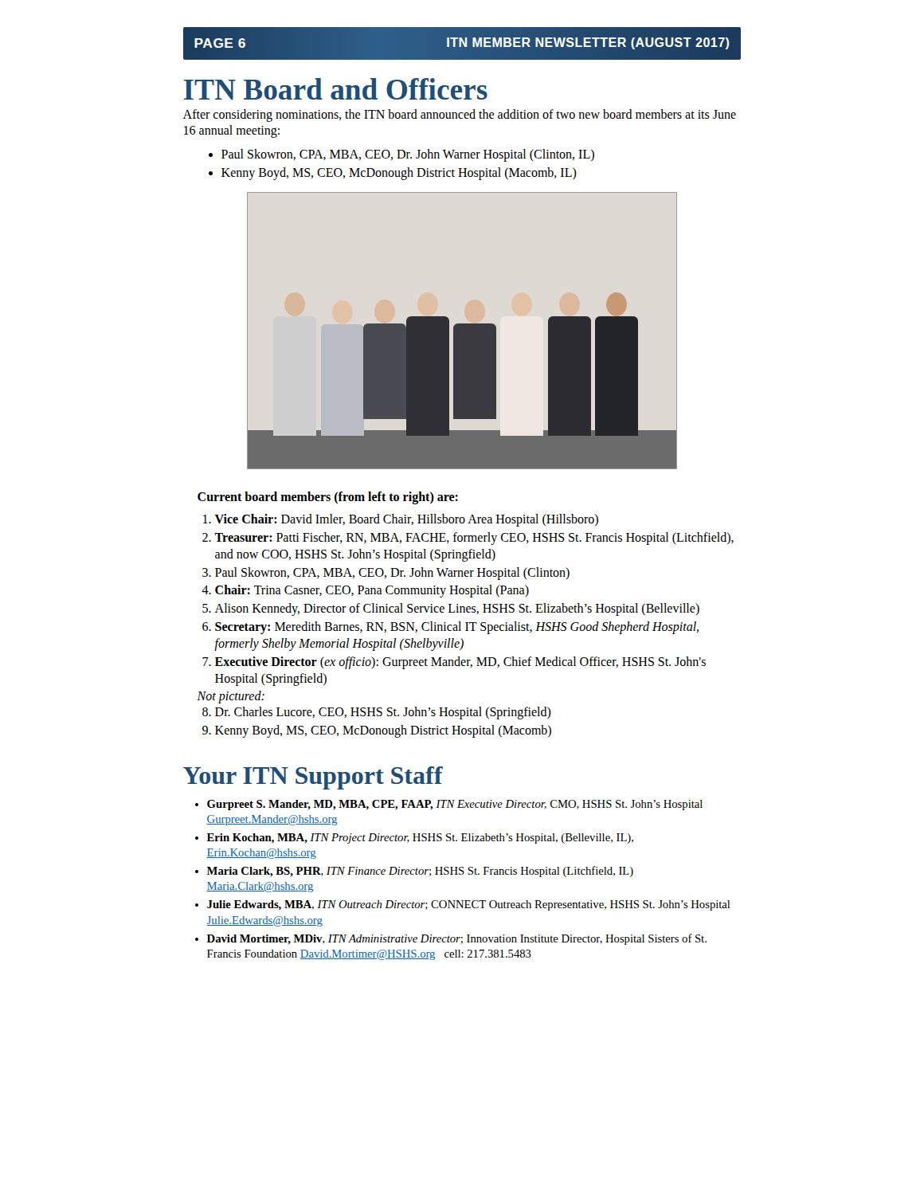PAGE 6 ITN MEMBER NEWSLETTER (AUGUST 2017)
ITN Board and Officers
After considering nominations, the ITN board announced the addition of two new board members at its June 16 annual meeting:
Paul Skowron, CPA, MBA, CEO, Dr. John Warner Hospital (Clinton, IL)
Kenny Boyd, MS, CEO, McDonough District Hospital (Macomb, IL)
Current board members (from left to right) are:
Vice Chair: David Imler, Board Chair, Hillsboro Area Hospital (Hillsboro)
Treasurer: Patti Fischer, RN, MBA, FACHE, formerly CEO, HSHS St. Francis Hospital (Litchfield), and now COO, HSHS St. John’s Hospital (Springfield)
Paul Skowron, CPA, MBA, CEO, Dr. John Warner Hospital (Clinton)
Chair: Trina Casner, CEO, Pana Community Hospital (Pana)
Alison Kennedy, Director of Clinical Service Lines, HSHS St. Elizabeth’s Hospital (Belleville)
Secretary: Meredith Barnes, RN, BSN, Clinical IT Specialist, HSHS Good Shepherd Hospital, formerly Shelby Memorial Hospital (Shelbyville)
Executive Director (ex officio): Gurpreet Mander, MD, Chief Medical Officer, HSHS St. John's Hospital (Springfield)
Not pictured:
Dr. Charles Lucore, CEO, HSHS St. John’s Hospital (Springfield)
Kenny Boyd, MS, CEO, McDonough District Hospital (Macomb)
Your ITN Support Staff
Gurpreet S. Mander, MD, MBA, CPE, FAAP, ITN Executive Director, CMO, HSHS St. John’s Hospital Gurpreet.Mander@hshs.org
Erin Kochan, MBA, ITN Project Director, HSHS St. Elizabeth’s Hospital, (Belleville, IL), Erin.Kochan@hshs.org
Maria Clark, BS, PHR, ITN Finance Director; HSHS St. Francis Hospital (Litchfield, IL) Maria.Clark@hshs.org
Julie Edwards, MBA, ITN Outreach Director; CONNECT Outreach Representative, HSHS St. John’s Hospital Julie.Edwards@hshs.org
David Mortimer, MDiv, ITN Administrative Director; Innovation Institute Director, Hospital Sisters of St. Francis Foundation David.Mortimer@HSHS.org cell: 217.381.5483